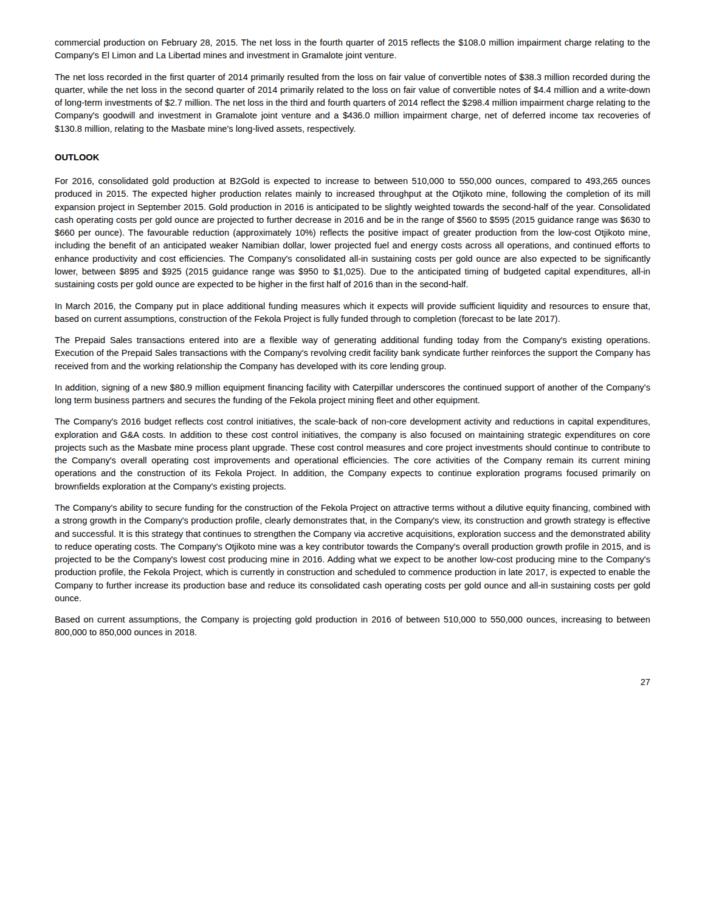commercial production on February 28, 2015. The net loss in the fourth quarter of 2015 reflects the $108.0 million impairment charge relating to the Company's El Limon and La Libertad mines and investment in Gramalote joint venture.
The net loss recorded in the first quarter of 2014 primarily resulted from the loss on fair value of convertible notes of $38.3 million recorded during the quarter, while the net loss in the second quarter of 2014 primarily related to the loss on fair value of convertible notes of $4.4 million and a write-down of long-term investments of $2.7 million. The net loss in the third and fourth quarters of 2014 reflect the $298.4 million impairment charge relating to the Company's goodwill and investment in Gramalote joint venture and a $436.0 million impairment charge, net of deferred income tax recoveries of $130.8 million, relating to the Masbate mine's long-lived assets, respectively.
OUTLOOK
For 2016, consolidated gold production at B2Gold is expected to increase to between 510,000 to 550,000 ounces, compared to 493,265 ounces produced in 2015. The expected higher production relates mainly to increased throughput at the Otjikoto mine, following the completion of its mill expansion project in September 2015. Gold production in 2016 is anticipated to be slightly weighted towards the second-half of the year. Consolidated cash operating costs per gold ounce are projected to further decrease in 2016 and be in the range of $560 to $595 (2015 guidance range was $630 to $660 per ounce). The favourable reduction (approximately 10%) reflects the positive impact of greater production from the low-cost Otjikoto mine, including the benefit of an anticipated weaker Namibian dollar, lower projected fuel and energy costs across all operations, and continued efforts to enhance productivity and cost efficiencies. The Company's consolidated all-in sustaining costs per gold ounce are also expected to be significantly lower, between $895 and $925 (2015 guidance range was $950 to $1,025). Due to the anticipated timing of budgeted capital expenditures, all-in sustaining costs per gold ounce are expected to be higher in the first half of 2016 than in the second-half.
In March 2016, the Company put in place additional funding measures which it expects will provide sufficient liquidity and resources to ensure that, based on current assumptions, construction of the Fekola Project is fully funded through to completion (forecast to be late 2017).
The Prepaid Sales transactions entered into are a flexible way of generating additional funding today from the Company's existing operations. Execution of the Prepaid Sales transactions with the Company's revolving credit facility bank syndicate further reinforces the support the Company has received from and the working relationship the Company has developed with its core lending group.
In addition, signing of a new $80.9 million equipment financing facility with Caterpillar underscores the continued support of another of the Company's long term business partners and secures the funding of the Fekola project mining fleet and other equipment.
The Company's 2016 budget reflects cost control initiatives, the scale-back of non-core development activity and reductions in capital expenditures, exploration and G&A costs. In addition to these cost control initiatives, the company is also focused on maintaining strategic expenditures on core projects such as the Masbate mine process plant upgrade. These cost control measures and core project investments should continue to contribute to the Company's overall operating cost improvements and operational efficiencies. The core activities of the Company remain its current mining operations and the construction of its Fekola Project. In addition, the Company expects to continue exploration programs focused primarily on brownfields exploration at the Company's existing projects.
The Company's ability to secure funding for the construction of the Fekola Project on attractive terms without a dilutive equity financing, combined with a strong growth in the Company's production profile, clearly demonstrates that, in the Company's view, its construction and growth strategy is effective and successful. It is this strategy that continues to strengthen the Company via accretive acquisitions, exploration success and the demonstrated ability to reduce operating costs. The Company's Otjikoto mine was a key contributor towards the Company's overall production growth profile in 2015, and is projected to be the Company's lowest cost producing mine in 2016. Adding what we expect to be another low-cost producing mine to the Company's production profile, the Fekola Project, which is currently in construction and scheduled to commence production in late 2017, is expected to enable the Company to further increase its production base and reduce its consolidated cash operating costs per gold ounce and all-in sustaining costs per gold ounce.
Based on current assumptions, the Company is projecting gold production in 2016 of between 510,000 to 550,000 ounces, increasing to between 800,000 to 850,000 ounces in 2018.
27